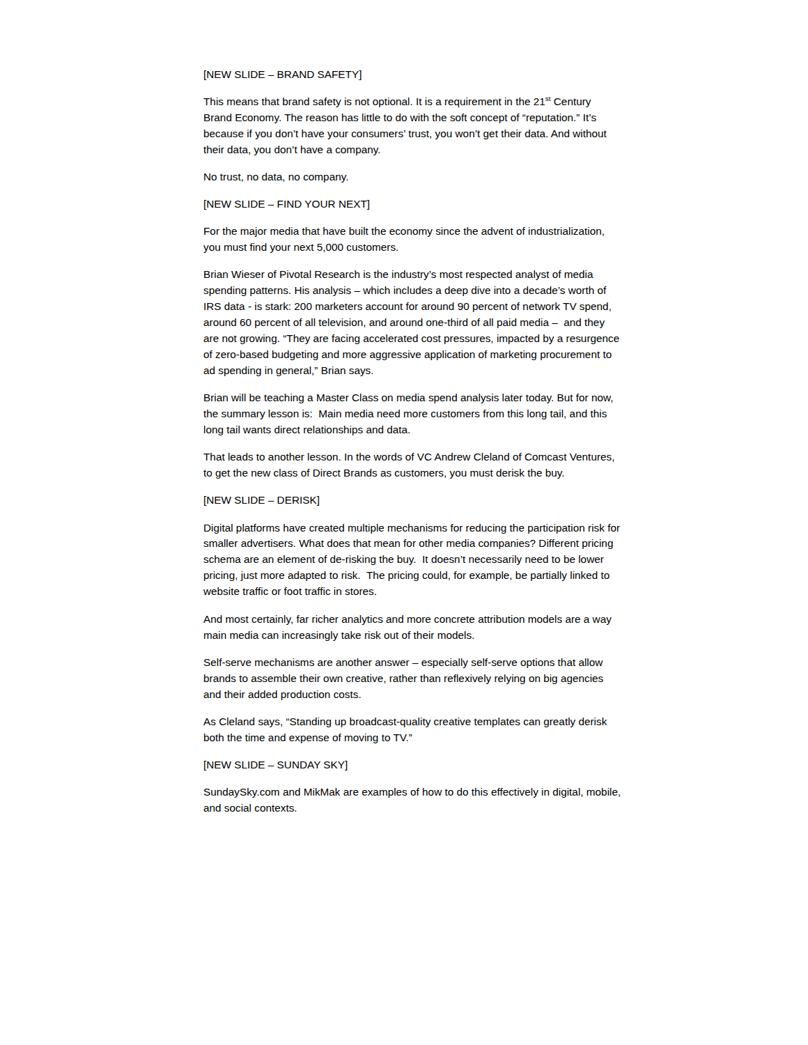[NEW SLIDE – BRAND SAFETY]
This means that brand safety is not optional. It is a requirement in the 21st Century Brand Economy. The reason has little to do with the soft concept of “reputation.” It’s because if you don’t have your consumers’ trust, you won’t get their data. And without their data, you don’t have a company.
No trust, no data, no company.
[NEW SLIDE – FIND YOUR NEXT]
For the major media that have built the economy since the advent of industrialization, you must find your next 5,000 customers.
Brian Wieser of Pivotal Research is the industry’s most respected analyst of media spending patterns. His analysis – which includes a deep dive into a decade’s worth of IRS data - is stark: 200 marketers account for around 90 percent of network TV spend, around 60 percent of all television, and around one-third of all paid media – and they are not growing. “They are facing accelerated cost pressures, impacted by a resurgence of zero-based budgeting and more aggressive application of marketing procurement to ad spending in general,” Brian says.
Brian will be teaching a Master Class on media spend analysis later today. But for now, the summary lesson is: Main media need more customers from this long tail, and this long tail wants direct relationships and data.
That leads to another lesson. In the words of VC Andrew Cleland of Comcast Ventures, to get the new class of Direct Brands as customers, you must derisk the buy.
[NEW SLIDE – DERISK]
Digital platforms have created multiple mechanisms for reducing the participation risk for smaller advertisers. What does that mean for other media companies? Different pricing schema are an element of de-risking the buy. It doesn’t necessarily need to be lower pricing, just more adapted to risk. The pricing could, for example, be partially linked to website traffic or foot traffic in stores.
And most certainly, far richer analytics and more concrete attribution models are a way main media can increasingly take risk out of their models.
Self-serve mechanisms are another answer – especially self-serve options that allow brands to assemble their own creative, rather than reflexively relying on big agencies and their added production costs.
As Cleland says, “Standing up broadcast-quality creative templates can greatly derisk both the time and expense of moving to TV.”
[NEW SLIDE – SUNDAY SKY]
SundaySky.com and MikMak are examples of how to do this effectively in digital, mobile, and social contexts.